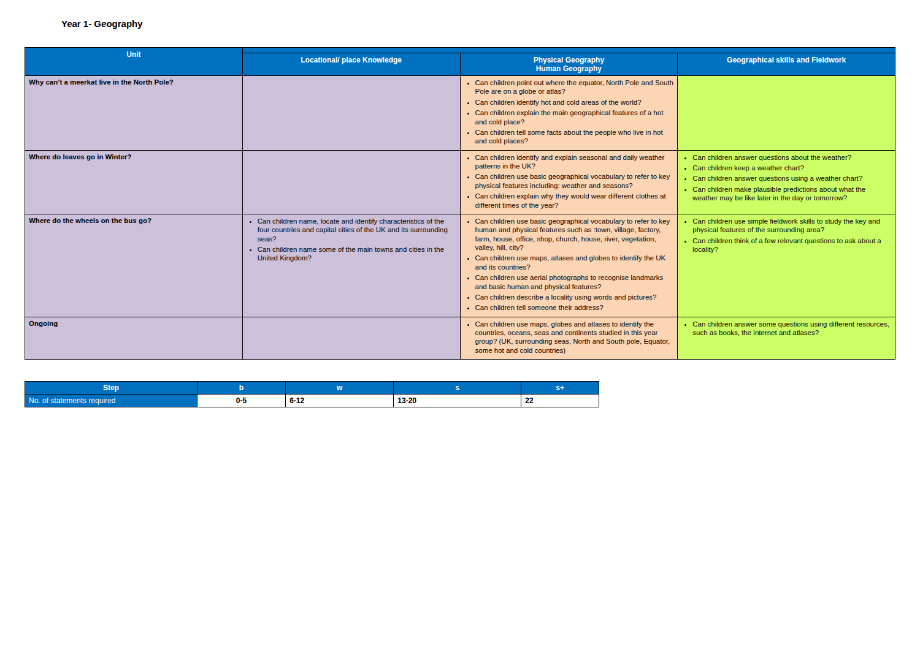Year 1- Geography
| Unit | |
| --- | --- |
| Locational/ place Knowledge | Physical Geography Human Geography | Geographical skills and Fieldwork |
| Why can’t a meerkat live in the North Pole? | | Can children point out where the equator, North Pole and South Pole are on a globe or atlas? Can children identify hot and cold areas of the world? Can children explain the main geographical features of a hot and cold place? Can children tell some facts about the people who live in hot and cold places? | |
| Where do leaves go in Winter? | | Can children identify and explain seasonal and daily weather patterns in the UK? Can children use basic geographical vocabulary to refer to key physical features including: weather and seasons? Can children explain why they would wear different clothes at different times of the year? | Can children answer questions about the weather? Can children keep a weather chart? Can children answer questions using a weather chart? Can children make plausible predictions about what the weather may be like later in the day or tomorrow? |
| Where do the wheels on the bus go? | Can children name, locate and identify characteristics of the four countries and capital cities of the UK and its surrounding seas? Can children name some of the main towns and cities in the United Kingdom? | Can children use basic geographical vocabulary to refer to key human and physical features such as :town, village, factory, farm, house, office, shop, church, house, river, vegetation, valley, hill, city? Can children use maps, atlases and globes to identify the UK and its countries? Can children use aerial photographs to recognise landmarks and basic human and physical features? Can children describe a locality using words and pictures? Can children tell someone their address? | Can children use simple fieldwork skills to study the key and physical features of the surrounding area? Can children think of a few relevant questions to ask about a locality? |
| Ongoing | | Can children use maps, globes and atlases to identify the countries, oceans, seas and continents studied in this year group? (UK, surrounding seas, North and South pole, Equator, some hot and cold countries) | Can children answer some questions using different resources, such as books, the internet and atlases? |
| Step | b | w | s | s+ |
| --- | --- | --- | --- | --- |
| No. of statements required | 0-5 | 6-12 | 13-20 | 22 |